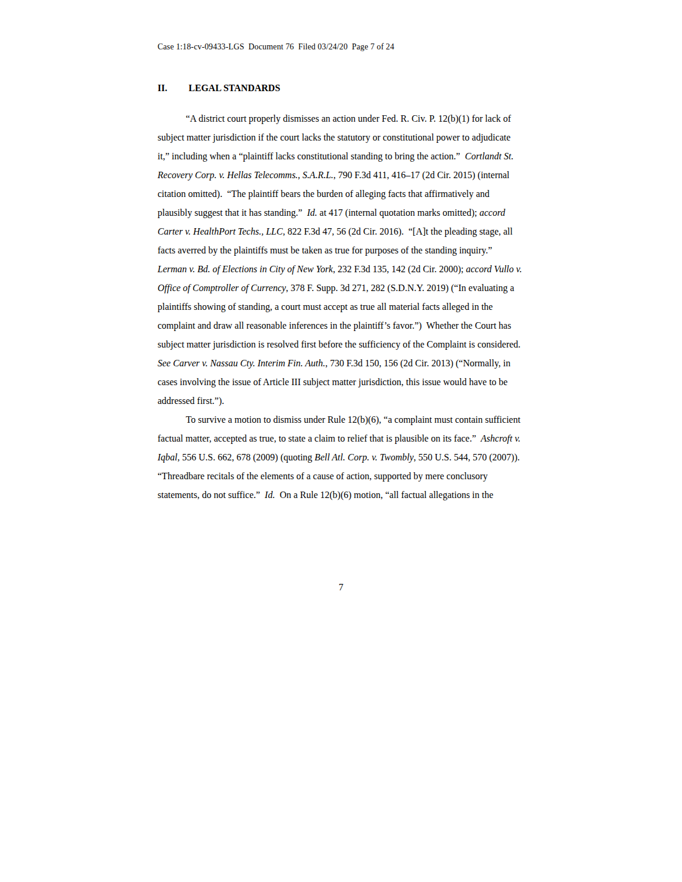Case 1:18-cv-09433-LGS Document 76 Filed 03/24/20 Page 7 of 24
II. LEGAL STANDARDS
“A district court properly dismisses an action under Fed. R. Civ. P. 12(b)(1) for lack of subject matter jurisdiction if the court lacks the statutory or constitutional power to adjudicate it,” including when a “plaintiff lacks constitutional standing to bring the action.” Cortlandt St. Recovery Corp. v. Hellas Telecomms., S.A.R.L., 790 F.3d 411, 416–17 (2d Cir. 2015) (internal citation omitted). “The plaintiff bears the burden of alleging facts that affirmatively and plausibly suggest that it has standing.” Id. at 417 (internal quotation marks omitted); accord Carter v. HealthPort Techs., LLC, 822 F.3d 47, 56 (2d Cir. 2016). “[A]t the pleading stage, all facts averred by the plaintiffs must be taken as true for purposes of the standing inquiry.” Lerman v. Bd. of Elections in City of New York, 232 F.3d 135, 142 (2d Cir. 2000); accord Vullo v. Office of Comptroller of Currency, 378 F. Supp. 3d 271, 282 (S.D.N.Y. 2019) (“In evaluating a plaintiffs showing of standing, a court must accept as true all material facts alleged in the complaint and draw all reasonable inferences in the plaintiff’s favor.”) Whether the Court has subject matter jurisdiction is resolved first before the sufficiency of the Complaint is considered. See Carver v. Nassau Cty. Interim Fin. Auth., 730 F.3d 150, 156 (2d Cir. 2013) (“Normally, in cases involving the issue of Article III subject matter jurisdiction, this issue would have to be addressed first.”).
To survive a motion to dismiss under Rule 12(b)(6), “a complaint must contain sufficient factual matter, accepted as true, to state a claim to relief that is plausible on its face.” Ashcroft v. Iqbal, 556 U.S. 662, 678 (2009) (quoting Bell Atl. Corp. v. Twombly, 550 U.S. 544, 570 (2007)). “Threadbare recitals of the elements of a cause of action, supported by mere conclusory statements, do not suffice.” Id. On a Rule 12(b)(6) motion, “all factual allegations in the
7